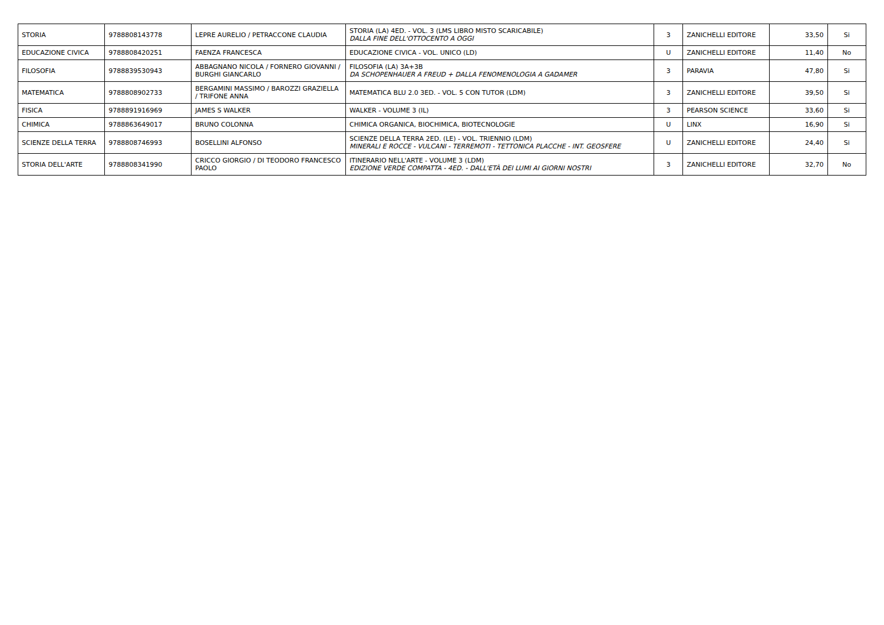| STORIA | 9788808143778 | LEPRE AURELIO / PETRACCONE CLAUDIA | STORIA (LA) 4ED. - VOL. 3 (LMS LIBRO MISTO SCARICABILE) DALLA FINE DELL'OTTOCENTO A OGGI | 3 | ZANICHELLI EDITORE | 33,50 | Si |
| EDUCAZIONE CIVICA | 9788808420251 | FAENZA FRANCESCA | EDUCAZIONE CIVICA - VOL. UNICO (LD) | U | ZANICHELLI EDITORE | 11,40 | No |
| FILOSOFIA | 9788839530943 | ABBAGNANO NICOLA / FORNERO GIOVANNI / BURGHI GIANCARLO | FILOSOFIA (LA) 3A+3B DA SCHOPENHAUER A FREUD + DALLA FENOMENOLOGIA A GADAMER | 3 | PARAVIA | 47,80 | Si |
| MATEMATICA | 9788808902733 | BERGAMINI MASSIMO / BAROZZI GRAZIELLA / TRIFONE ANNA | MATEMATICA BLU 2.0 3ED. - VOL. 5 CON TUTOR (LDM) | 3 | ZANICHELLI EDITORE | 39,50 | Si |
| FISICA | 9788891916969 | JAMES S WALKER | WALKER - VOLUME 3 (IL) | 3 | PEARSON SCIENCE | 33,60 | Si |
| CHIMICA | 9788863649017 | BRUNO COLONNA | CHIMICA ORGANICA, BIOCHIMICA, BIOTECNOLOGIE | U | LINX | 16,90 | Si |
| SCIENZE DELLA TERRA | 9788808746993 | BOSELLINI ALFONSO | SCIENZE DELLA TERRA 2ED. (LE) - VOL. TRIENNIO (LDM) MINERALI E ROCCE - VULCANI - TERREMOTI - TETTONICA PLACCHE - INT. GEOSFERE | U | ZANICHELLI EDITORE | 24,40 | Si |
| STORIA DELL'ARTE | 9788808341990 | CRICCO GIORGIO / DI TEODORO FRANCESCO PAOLO | ITINERARIO NELL'ARTE - VOLUME 3 (LDM) EDIZIONE VERDE COMPATTA - 4ED. - DALL'ETÀ DEI LUMI AI GIORNI NOSTRI | 3 | ZANICHELLI EDITORE | 32,70 | No |